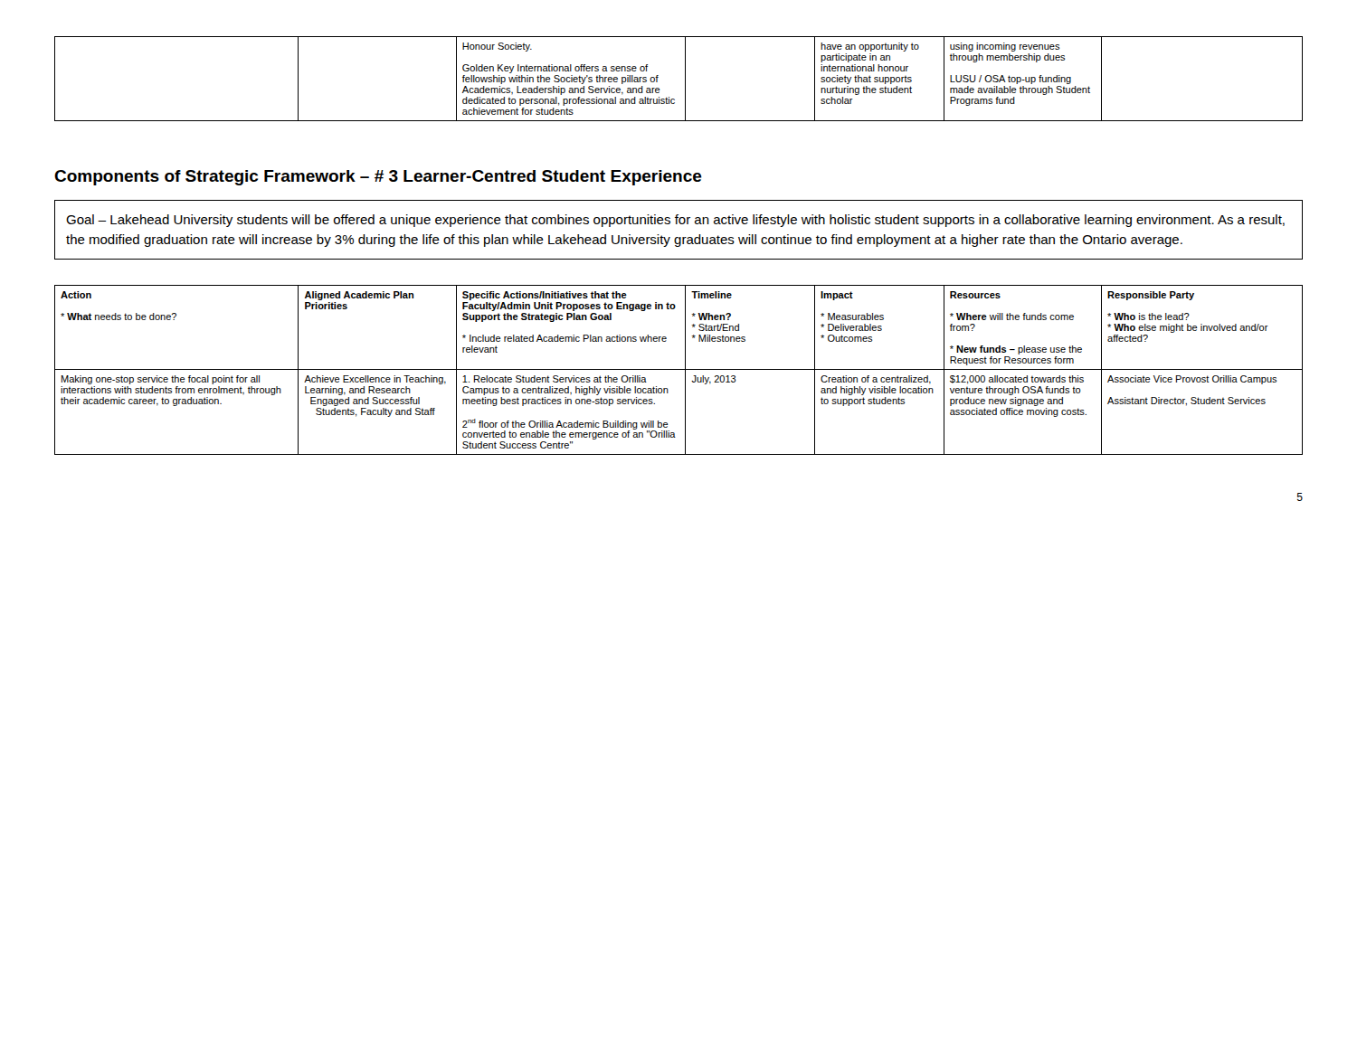| | | Honour Society. Golden Key International offers a sense of fellowship within the Society's three pillars of Academics, Leadership and Service, and are dedicated to personal, professional and altruistic achievement for students | | have an opportunity to participate in an international honour society that supports nurturing the student scholar | using incoming revenues through membership dues LUSU / OSA top-up funding made available through Student Programs fund | |
Components of Strategic Framework – # 3 Learner-Centred Student Experience
Goal – Lakehead University students will be offered a unique experience that combines opportunities for an active lifestyle with holistic student supports in a collaborative learning environment. As a result, the modified graduation rate will increase by 3% during the life of this plan while Lakehead University graduates will continue to find employment at a higher rate than the Ontario average.
| Action * What needs to be done? | Aligned Academic Plan Priorities | Specific Actions/Initiatives that the Faculty/Admin Unit Proposes to Engage in to Support the Strategic Plan Goal * Include related Academic Plan actions where relevant | Timeline * When? * Start/End * Milestones | Impact * Measurables * Deliverables * Outcomes | Resources * Where will the funds come from? * New funds – please use the Request for Resources form | Responsible Party * Who is the lead? * Who else might be involved and/or affected? |
| Making one-stop service the focal point for all interactions with students from enrolment, through their academic career, to graduation. | Achieve Excellence in Teaching, Learning, and Research Engaged and Successful Students, Faculty and Staff | 1. Relocate Student Services at the Orillia Campus to a centralized, highly visible location meeting best practices in one-stop services. 2 nd floor of the Orillia Academic Building will be converted to enable the emergence of an "Orillia Student Success Centre" | July, 2013 | Creation of a centralized, and highly visible location to support students | $12,000 allocated towards this venture through OSA funds to produce new signage and associated office moving costs. | Associate Vice Provost Orillia Campus Assistant Director, Student Services |
5